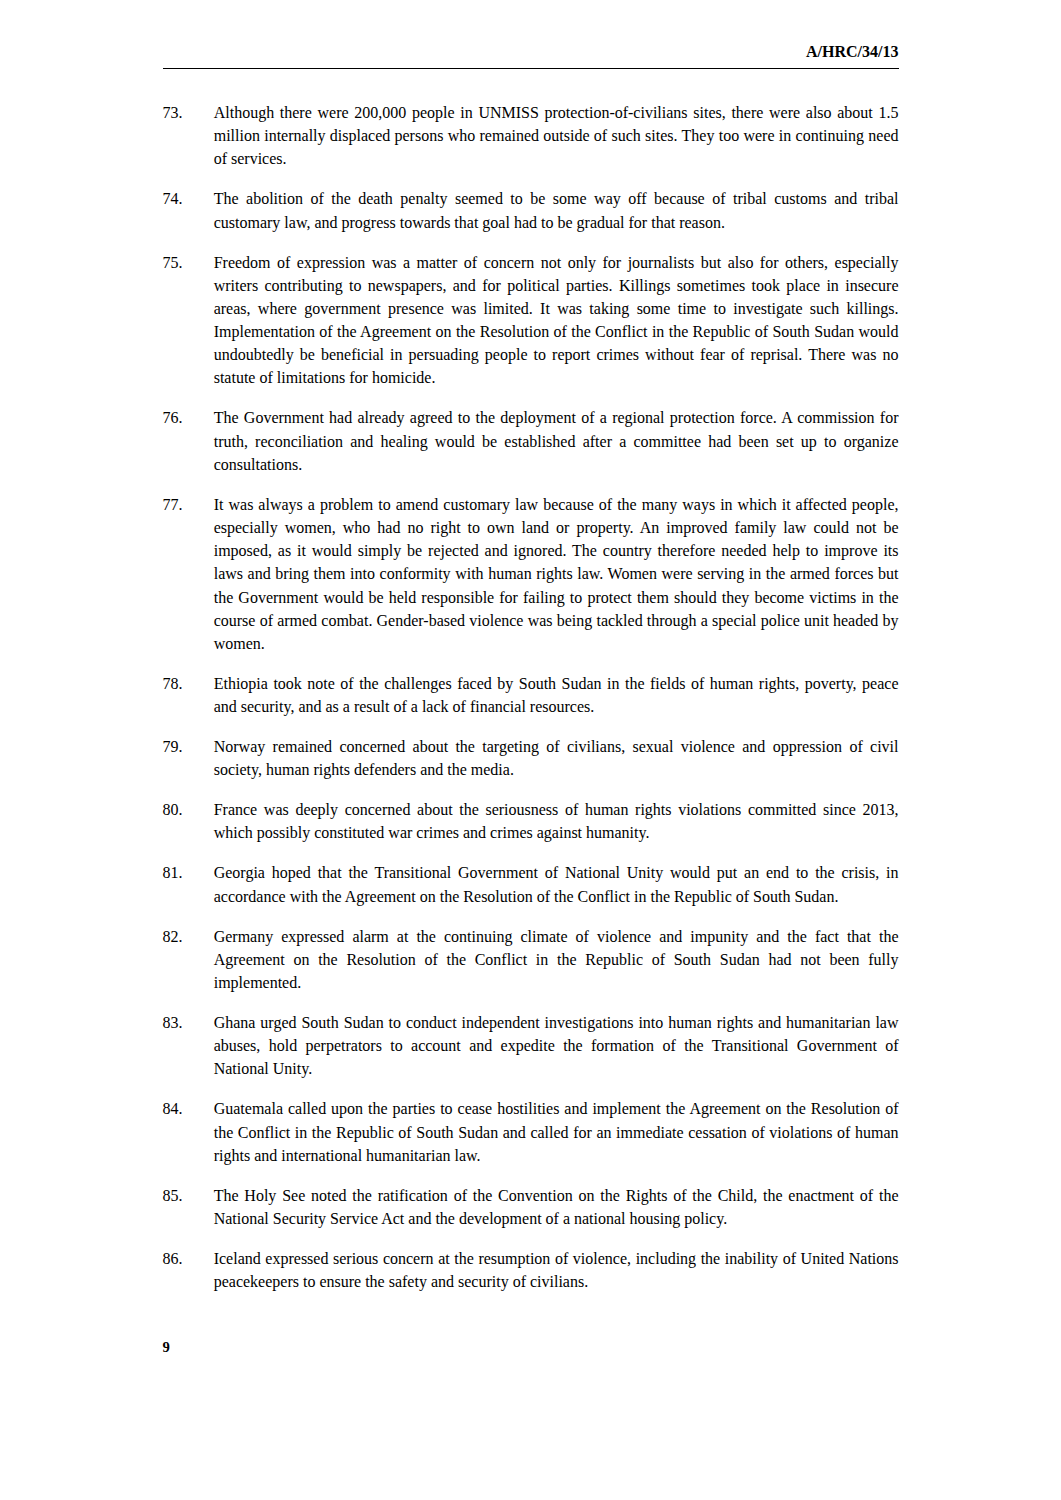A/HRC/34/13
Although there were 200,000 people in UNMISS protection-of-civilians sites, there were also about 1.5 million internally displaced persons who remained outside of such sites. They too were in continuing need of services.
The abolition of the death penalty seemed to be some way off because of tribal customs and tribal customary law, and progress towards that goal had to be gradual for that reason.
Freedom of expression was a matter of concern not only for journalists but also for others, especially writers contributing to newspapers, and for political parties. Killings sometimes took place in insecure areas, where government presence was limited. It was taking some time to investigate such killings. Implementation of the Agreement on the Resolution of the Conflict in the Republic of South Sudan would undoubtedly be beneficial in persuading people to report crimes without fear of reprisal. There was no statute of limitations for homicide.
The Government had already agreed to the deployment of a regional protection force. A commission for truth, reconciliation and healing would be established after a committee had been set up to organize consultations.
It was always a problem to amend customary law because of the many ways in which it affected people, especially women, who had no right to own land or property. An improved family law could not be imposed, as it would simply be rejected and ignored. The country therefore needed help to improve its laws and bring them into conformity with human rights law. Women were serving in the armed forces but the Government would be held responsible for failing to protect them should they become victims in the course of armed combat. Gender-based violence was being tackled through a special police unit headed by women.
Ethiopia took note of the challenges faced by South Sudan in the fields of human rights, poverty, peace and security, and as a result of a lack of financial resources.
Norway remained concerned about the targeting of civilians, sexual violence and oppression of civil society, human rights defenders and the media.
France was deeply concerned about the seriousness of human rights violations committed since 2013, which possibly constituted war crimes and crimes against humanity.
Georgia hoped that the Transitional Government of National Unity would put an end to the crisis, in accordance with the Agreement on the Resolution of the Conflict in the Republic of South Sudan.
Germany expressed alarm at the continuing climate of violence and impunity and the fact that the Agreement on the Resolution of the Conflict in the Republic of South Sudan had not been fully implemented.
Ghana urged South Sudan to conduct independent investigations into human rights and humanitarian law abuses, hold perpetrators to account and expedite the formation of the Transitional Government of National Unity.
Guatemala called upon the parties to cease hostilities and implement the Agreement on the Resolution of the Conflict in the Republic of South Sudan and called for an immediate cessation of violations of human rights and international humanitarian law.
The Holy See noted the ratification of the Convention on the Rights of the Child, the enactment of the National Security Service Act and the development of a national housing policy.
Iceland expressed serious concern at the resumption of violence, including the inability of United Nations peacekeepers to ensure the safety and security of civilians.
9